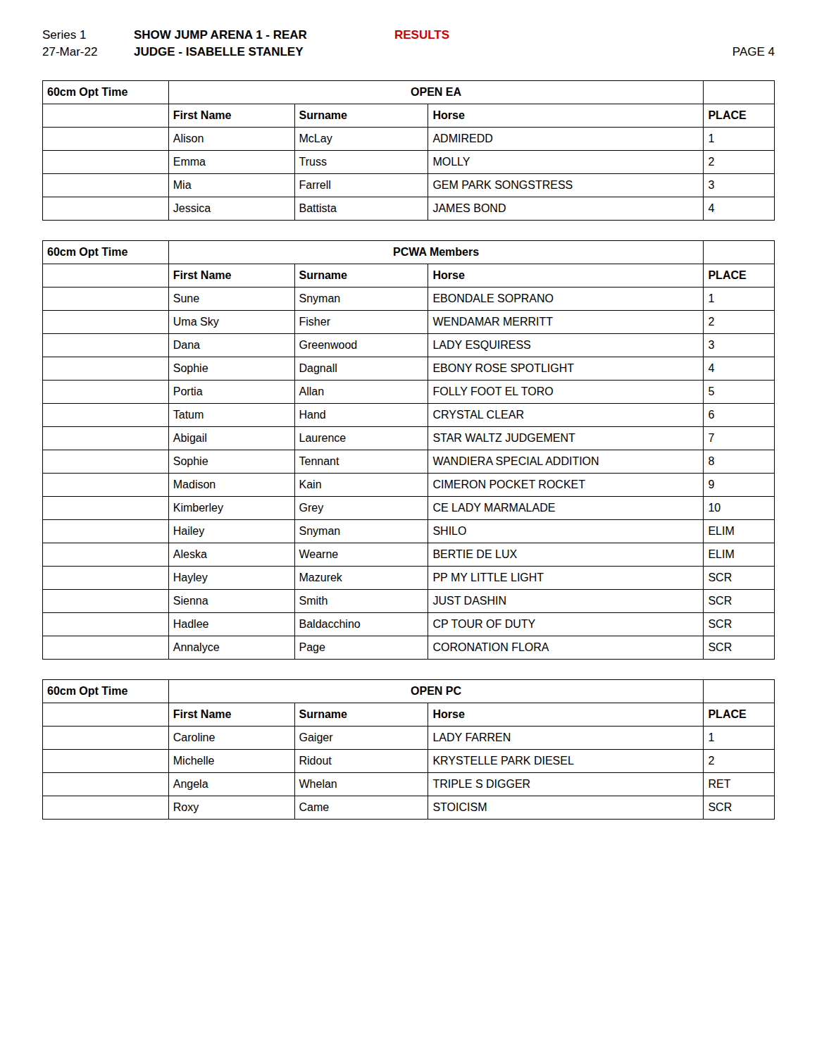Series 1
SHOW JUMP ARENA 1 - REAR
RESULTS
27-Mar-22
JUDGE - ISABELLE STANLEY
PAGE 4
| 60cm Opt Time | OPEN EA | |
| | First Name | Surname | Horse | PLACE |
| | Alison | McLay | ADMIREDD | 1 |
| | Emma | Truss | MOLLY | 2 |
| | Mia | Farrell | GEM PARK SONGSTRESS | 3 |
| | Jessica | Battista | JAMES BOND | 4 |
| 60cm Opt Time | PCWA Members | |
| | First Name | Surname | Horse | PLACE |
| | Sune | Snyman | EBONDALE SOPRANO | 1 |
| | Uma Sky | Fisher | WENDAMAR MERRITT | 2 |
| | Dana | Greenwood | LADY ESQUIRESS | 3 |
| | Sophie | Dagnall | EBONY ROSE SPOTLIGHT | 4 |
| | Portia | Allan | FOLLY FOOT EL TORO | 5 |
| | Tatum | Hand | CRYSTAL CLEAR | 6 |
| | Abigail | Laurence | STAR WALTZ JUDGEMENT | 7 |
| | Sophie | Tennant | WANDIERA SPECIAL ADDITION | 8 |
| | Madison | Kain | CIMERON POCKET ROCKET | 9 |
| | Kimberley | Grey | CE LADY MARMALADE | 10 |
| | Hailey | Snyman | SHILO | ELIM |
| | Aleska | Wearne | BERTIE DE LUX | ELIM |
| | Hayley | Mazurek | PP MY LITTLE LIGHT | SCR |
| | Sienna | Smith | JUST DASHIN | SCR |
| | Hadlee | Baldacchino | CP TOUR OF DUTY | SCR |
| | Annalyce | Page | CORONATION FLORA | SCR |
| 60cm Opt Time | OPEN PC | |
| | First Name | Surname | Horse | PLACE |
| | Caroline | Gaiger | LADY FARREN | 1 |
| | Michelle | Ridout | KRYSTELLE PARK DIESEL | 2 |
| | Angela | Whelan | TRIPLE S DIGGER | RET |
| | Roxy | Came | STOICISM | SCR |